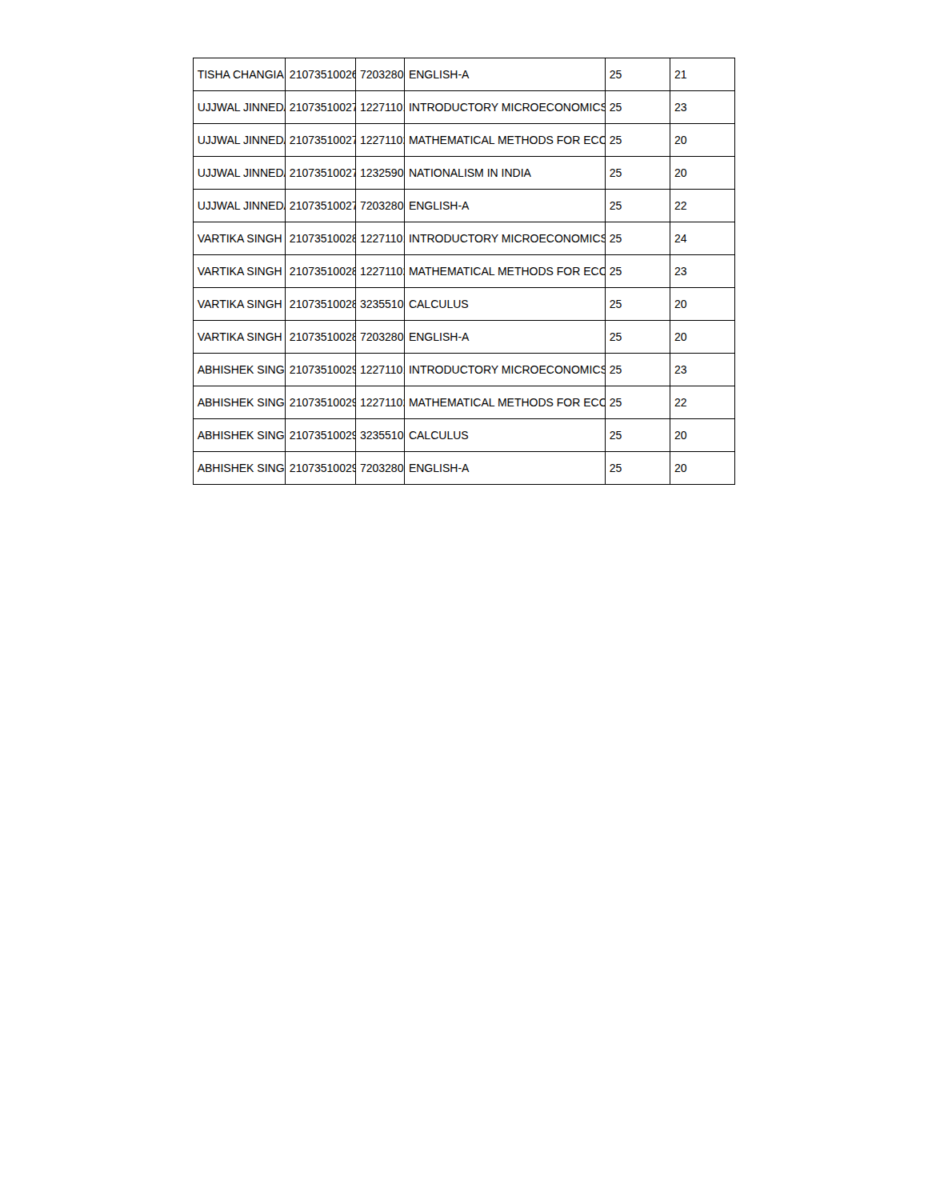| TISHA CHANGIA | 21073510026 | 72032801 | ENGLISH-A | 25 | 21 |
| UJJWAL JINNEDA | 21073510027 | 12271101 | INTRODUCTORY MICROECONOMICS | 25 | 23 |
| UJJWAL JINNEDA | 21073510027 | 12271102 | MATHEMATICAL METHODS FOR ECONOMICS-I | 25 | 20 |
| UJJWAL JINNEDA | 21073510027 | 12325901 | NATIONALISM IN INDIA | 25 | 20 |
| UJJWAL JINNEDA | 21073510027 | 72032801 | ENGLISH-A | 25 | 22 |
| VARTIKA SINGH | 21073510028 | 12271101 | INTRODUCTORY MICROECONOMICS | 25 | 24 |
| VARTIKA SINGH | 21073510028 | 12271102 | MATHEMATICAL METHODS FOR ECONOMICS-I | 25 | 23 |
| VARTIKA SINGH | 21073510028 | 32355101 | CALCULUS | 25 | 20 |
| VARTIKA SINGH | 21073510028 | 72032801 | ENGLISH-A | 25 | 20 |
| ABHISHEK SINGH | 21073510029 | 12271101 | INTRODUCTORY MICROECONOMICS | 25 | 23 |
| ABHISHEK SINGH | 21073510029 | 12271102 | MATHEMATICAL METHODS FOR ECONOMICS-I | 25 | 22 |
| ABHISHEK SINGH | 21073510029 | 32355101 | CALCULUS | 25 | 20 |
| ABHISHEK SINGH | 21073510029 | 72032801 | ENGLISH-A | 25 | 20 |